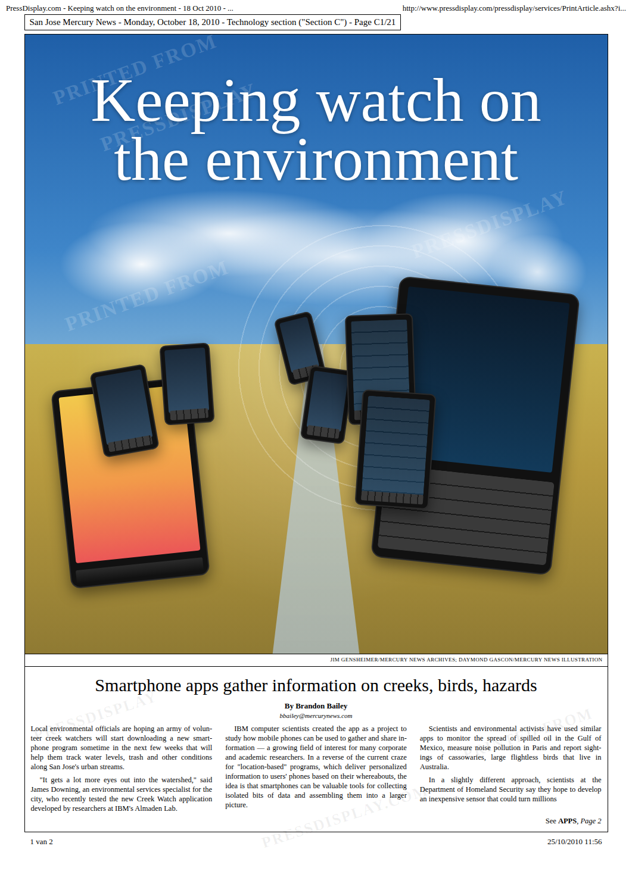PressDisplay.com - Keeping watch on the environment - 18 Oct 2010 - ...
http://www.pressdisplay.com/pressdisplay/services/PrintArticle.ashx?i...
San Jose Mercury News - Monday, October 18, 2010 - Technology section ("Section C") - Page C1/21
PRINTED FROM
PRESSDISPLAY
PRINTED FROM
PRESSDISPLAY
PRESSDISPLAY
PRINTED FROM
PRESSDISPLAY
PRINTED FROM
Keeping watch on the environment
JIM GENSHEIMER/MERCURY NEWS ARCHIVES; DAYMOND GASCON/MERCURY NEWS ILLUSTRATION
Smartphone apps gather information on creeks, birds, hazards
PRESSDISPLAY
PRINTED FROM
PRESSDISPLAY.COM
By Brandon Bailey
bbailey@mercurynews.com
Local environmental officials are hoping an army of volunteer creek watchers will start downloading a new smartphone program sometime in the next few weeks that will help them track water levels, trash and other conditions along San Jose's urban streams.
"It gets a lot more eyes out into the watershed," said James Downing, an environmental services specialist for the city, who recently tested the new Creek Watch application developed by researchers at IBM's Almaden Lab.
IBM computer scientists created the app as a project to study how mobile phones can be used to gather and share information — a growing field of interest for many corporate and academic researchers. In a reverse of the current craze for "location-based" programs, which deliver personalized information to users' phones based on their whereabouts, the idea is that smartphones can be valuable tools for collecting isolated bits of data and assembling them into a larger picture.
Scientists and environmental activists have used similar apps to monitor the spread of spilled oil in the Gulf of Mexico, measure noise pollution in Paris and report sightings of cassowaries, large flightless birds that live in Australia.
In a slightly different approach, scientists at the Department of Homeland Security say they hope to develop an inexpensive sensor that could turn millions
See APPS, Page 2
1 van 2
25/10/2010 11:56